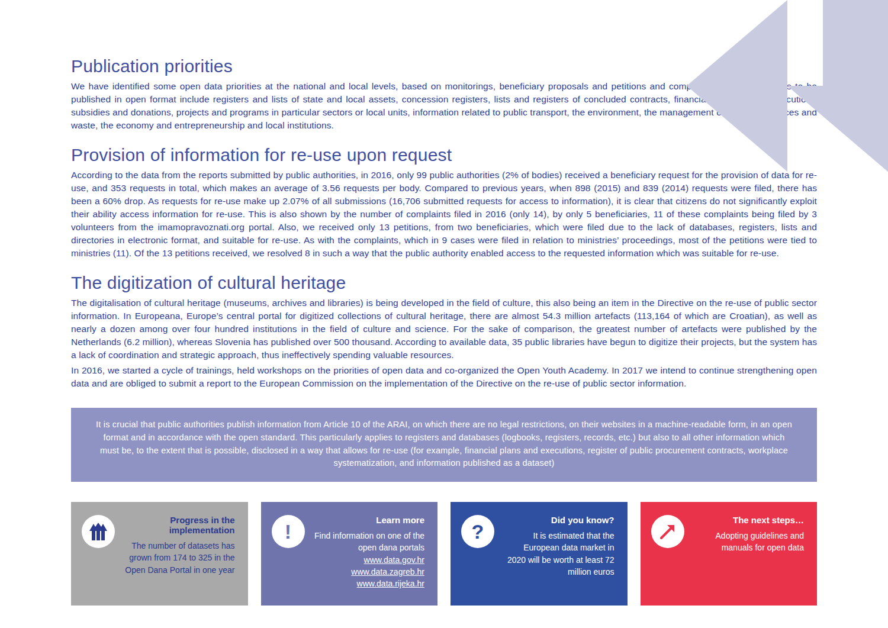Publication priorities
We have identified some open data priorities at the national and local levels, based on monitorings, beneficiary proposals and petitions and complaints. Priority data sets to be published in open format include registers and lists of state and local assets, concession registers, lists and registers of concluded contracts, financial data (budget, execution), subsidies and donations, projects and programs in particular sectors or local units, information related to public transport, the environment, the management of natural resources and waste, the economy and entrepreneurship and local institutions.
Provision of information for re-use upon request
According to the data from the reports submitted by public authorities, in 2016, only 99 public authorities (2% of bodies) received a beneficiary request for the provision of data for re-use, and 353 requests in total, which makes an average of 3.56 requests per body. Compared to previous years, when 898 (2015) and 839 (2014) requests were filed, there has been a 60% drop. As requests for re-use make up 2.07% of all submissions (16,706 submitted requests for access to information), it is clear that citizens do not significantly exploit their ability access information for re-use. This is also shown by the number of complaints filed in 2016 (only 14), by only 5 beneficiaries, 11 of these complaints being filed by 3 volunteers from the imamopravoznati.org portal. Also, we received only 13 petitions, from two beneficiaries, which were filed due to the lack of databases, registers, lists and directories in electronic format, and suitable for re-use. As with the complaints, which in 9 cases were filed in relation to ministries’ proceedings, most of the petitions were tied to ministries (11). Of the 13 petitions received, we resolved 8 in such a way that the public authority enabled access to the requested information which was suitable for re-use.
The digitization of cultural heritage
The digitalisation of cultural heritage (museums, archives and libraries) is being developed in the field of culture, this also being an item in the Directive on the re-use of public sector information. In Europeana, Europe’s central portal for digitized collections of cultural heritage, there are almost 54.3 million artefacts (113,164 of which are Croatian), as well as nearly a dozen among over four hundred institutions in the field of culture and science. For the sake of comparison, the greatest number of artefacts were published by the Netherlands (6.2 million), whereas Slovenia has published over 500 thousand. According to available data, 35 public libraries have begun to digitize their projects, but the system has a lack of coordination and strategic approach, thus ineffectively spending valuable resources.
In 2016, we started a cycle of trainings, held workshops on the priorities of open data and co-organized the Open Youth Academy. In 2017 we intend to continue strengthening open data and are obliged to submit a report to the European Commission on the implementation of the Directive on the re-use of public sector information.
It is crucial that public authorities publish information from Article 10 of the ARAI, on which there are no legal restrictions, on their websites in a machine-readable form, in an open format and in accordance with the open standard. This particularly applies to registers and databases (logbooks, registers, records, etc.) but also to all other information which must be, to the extent that is possible, disclosed in a way that allows for re-use (for example, financial plans and executions, register of public procurement contracts, workplace systematization, and information published as a dataset)
Progress in the implementation
The number of datasets has grown from 174 to 325 in the Open Dana Portal in one year
!
Learn more
Find information on one of the open dana portals www.data.gov.hr www.data.zagreb.hr www.data.rijeka.hr
?
Did you know?
It is estimated that the European data market in 2020 will be worth at least 72 million euros
The next steps…
Adopting guidelines and manuals for open data